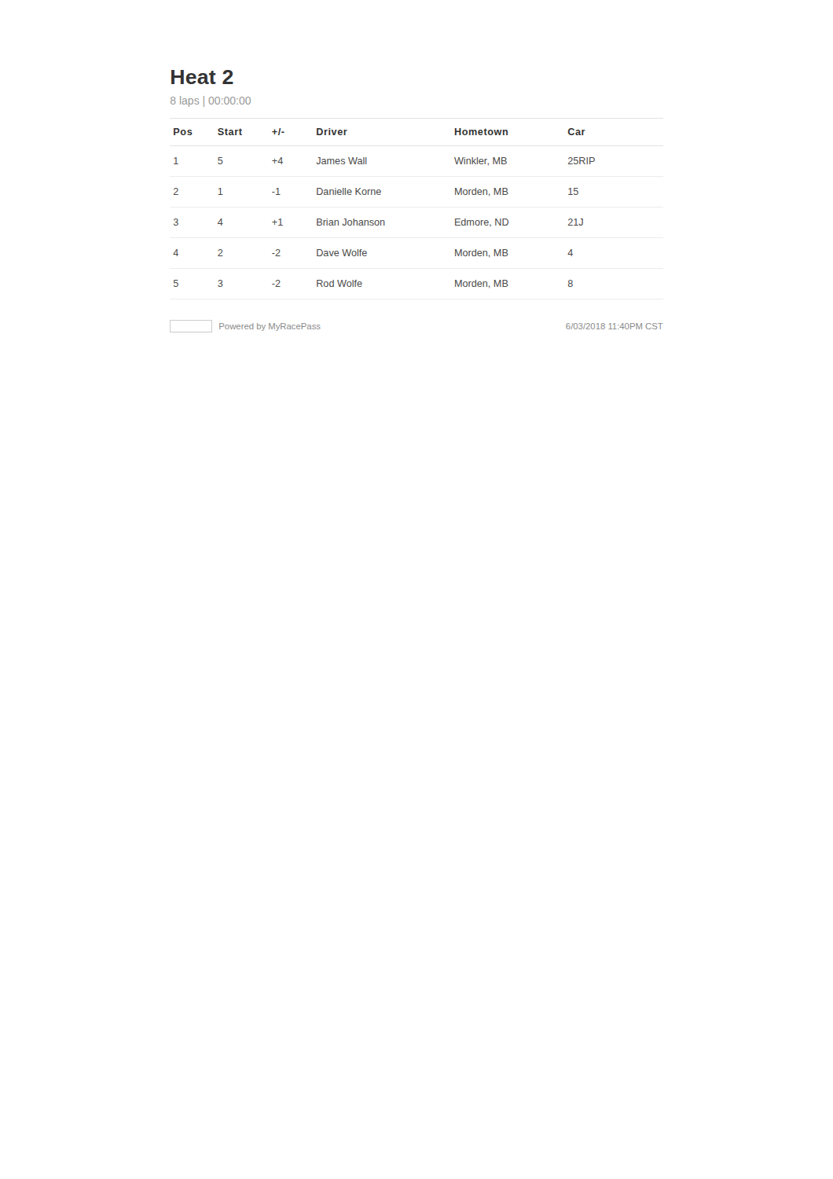Heat 2
8 laps | 00:00:00
| Pos | Start | +/- | Driver | Hometown | Car |
| --- | --- | --- | --- | --- | --- |
| 1 | 5 | +4 | James Wall | Winkler, MB | 25RIP |
| 2 | 1 | -1 | Danielle Korne | Morden, MB | 15 |
| 3 | 4 | +1 | Brian Johanson | Edmore, ND | 21J |
| 4 | 2 | -2 | Dave Wolfe | Morden, MB | 4 |
| 5 | 3 | -2 | Rod Wolfe | Morden, MB | 8 |
Powered by MyRacePass
6/03/2018 11:40PM CST